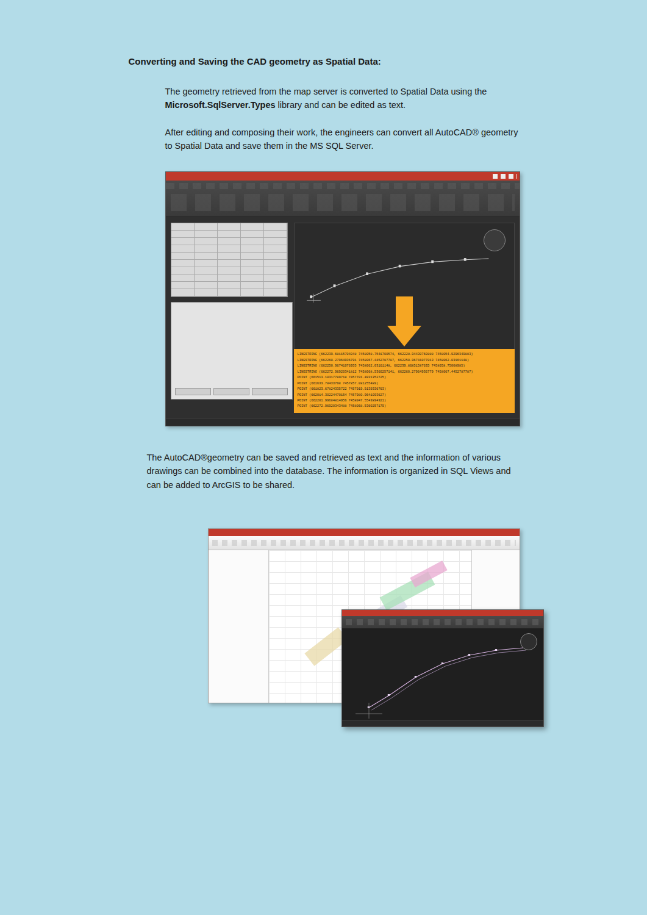Converting and Saving the CAD geometry as Spatial Data:
The geometry retrieved from the map server is converted to Spatial Data using the Microsoft.SqlServer.Types library and can be edited as text.
After editing and composing their work, the engineers can convert all AutoCAD® geometry to Spatial Data and save them in the MS SQL Server.
LINESTRING (662239.68115704048 7458058.7541700574, 662228.94430760888 7458054.9296349883)
LINESTRING (662260.27964936791 7458067.4452787787, 662250.96741077013 7458062.03161148)
LINESTRING (662250.96741076955 7458062.03161148, 662239.86851587635 7458058.75008985)
LINESTRING (662272.96920341812 7458068.5360257141, 662260.27964936779 7458067.4452787787)
POINT (661513.10317789718 7457701.4931352725)
POINT (661633.78433798 7457857.081255489)
POINT (661823.67824335722 7457919.5139336763)
POINT (662014.30224470154 7457980.9641093627)
POINT (662201.99684814956 7458047.5543894321)
POINT (662272.96920343488 7458068.5360257179)
The AutoCAD®geometry can be saved and retrieved as text and the information of various drawings can be combined into the database. The information is organized in SQL Views and can be added to ArcGIS to be shared.